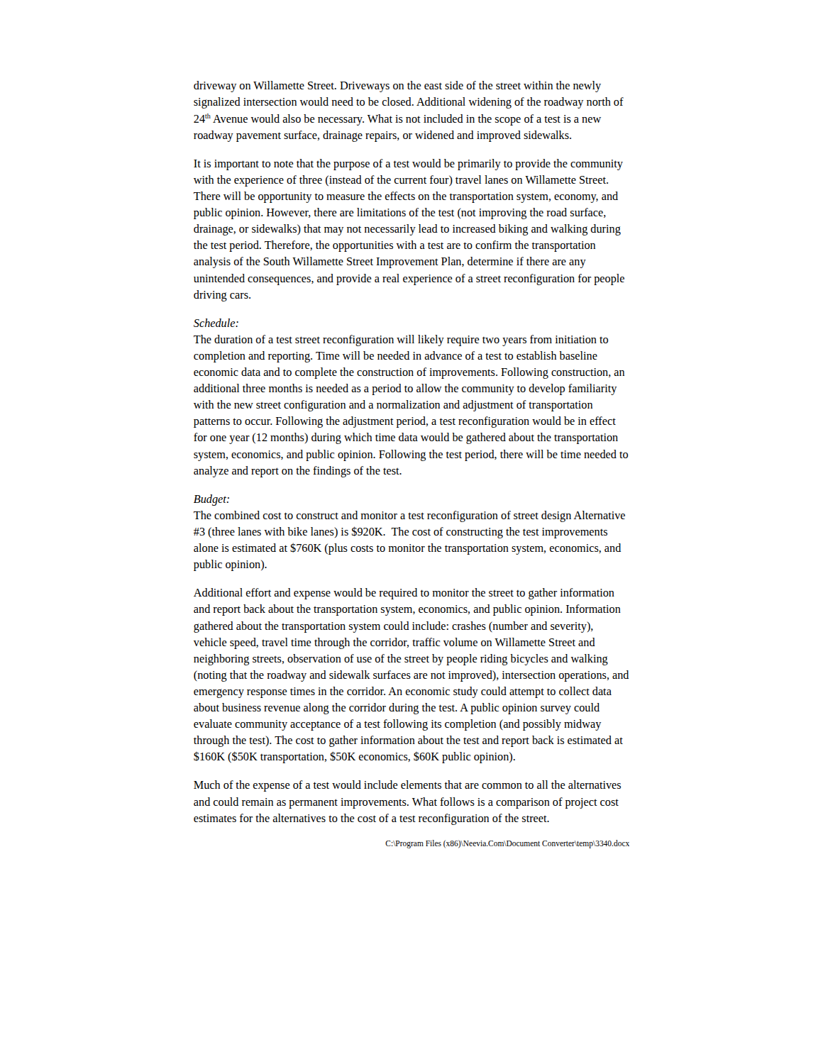driveway on Willamette Street. Driveways on the east side of the street within the newly signalized intersection would need to be closed. Additional widening of the roadway north of 24th Avenue would also be necessary. What is not included in the scope of a test is a new roadway pavement surface, drainage repairs, or widened and improved sidewalks.
It is important to note that the purpose of a test would be primarily to provide the community with the experience of three (instead of the current four) travel lanes on Willamette Street. There will be opportunity to measure the effects on the transportation system, economy, and public opinion. However, there are limitations of the test (not improving the road surface, drainage, or sidewalks) that may not necessarily lead to increased biking and walking during the test period. Therefore, the opportunities with a test are to confirm the transportation analysis of the South Willamette Street Improvement Plan, determine if there are any unintended consequences, and provide a real experience of a street reconfiguration for people driving cars.
Schedule:
The duration of a test street reconfiguration will likely require two years from initiation to completion and reporting. Time will be needed in advance of a test to establish baseline economic data and to complete the construction of improvements. Following construction, an additional three months is needed as a period to allow the community to develop familiarity with the new street configuration and a normalization and adjustment of transportation patterns to occur. Following the adjustment period, a test reconfiguration would be in effect for one year (12 months) during which time data would be gathered about the transportation system, economics, and public opinion. Following the test period, there will be time needed to analyze and report on the findings of the test.
Budget:
The combined cost to construct and monitor a test reconfiguration of street design Alternative #3 (three lanes with bike lanes) is $920K. The cost of constructing the test improvements alone is estimated at $760K (plus costs to monitor the transportation system, economics, and public opinion).
Additional effort and expense would be required to monitor the street to gather information and report back about the transportation system, economics, and public opinion. Information gathered about the transportation system could include: crashes (number and severity), vehicle speed, travel time through the corridor, traffic volume on Willamette Street and neighboring streets, observation of use of the street by people riding bicycles and walking (noting that the roadway and sidewalk surfaces are not improved), intersection operations, and emergency response times in the corridor. An economic study could attempt to collect data about business revenue along the corridor during the test. A public opinion survey could evaluate community acceptance of a test following its completion (and possibly midway through the test). The cost to gather information about the test and report back is estimated at $160K ($50K transportation, $50K economics, $60K public opinion).
Much of the expense of a test would include elements that are common to all the alternatives and could remain as permanent improvements. What follows is a comparison of project cost estimates for the alternatives to the cost of a test reconfiguration of the street.
C:\Program Files (x86)\Neevia.Com\Document Converter\temp\3340.docx